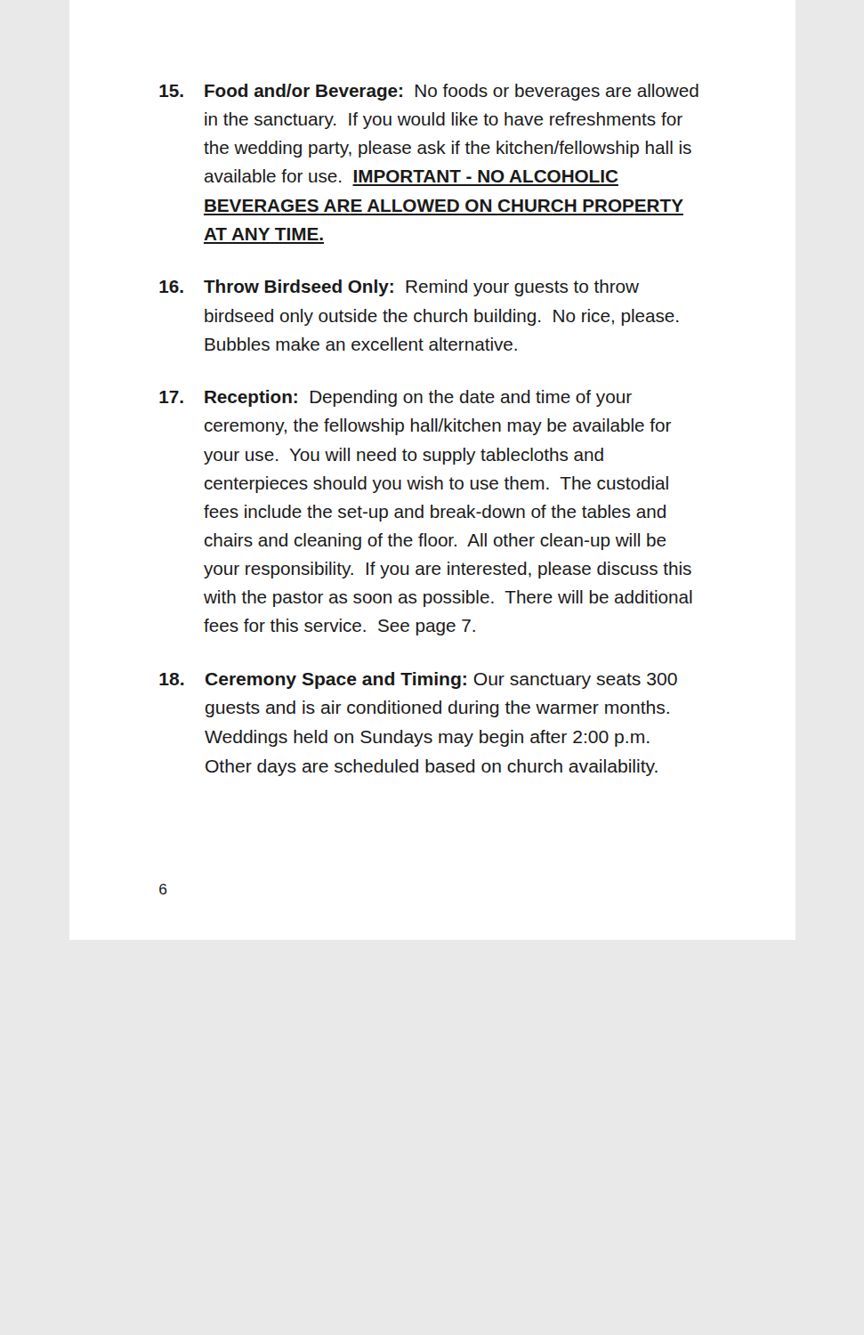15. Food and/or Beverage: No foods or beverages are allowed in the sanctuary. If you would like to have refreshments for the wedding party, please ask if the kitchen/fellowship hall is available for use. IMPORTANT - NO ALCOHOLIC BEVERAGES ARE ALLOWED ON CHURCH PROPERTY AT ANY TIME.
16. Throw Birdseed Only: Remind your guests to throw birdseed only outside the church building. No rice, please. Bubbles make an excellent alternative.
17. Reception: Depending on the date and time of your ceremony, the fellowship hall/kitchen may be available for your use. You will need to supply tablecloths and centerpieces should you wish to use them. The custodial fees include the set-up and break-down of the tables and chairs and cleaning of the floor. All other clean-up will be your responsibility. If you are interested, please discuss this with the pastor as soon as possible. There will be additional fees for this service. See page 7.
18. Ceremony Space and Timing: Our sanctuary seats 300 guests and is air conditioned during the warmer months. Weddings held on Sundays may begin after 2:00 p.m. Other days are scheduled based on church availability.
6